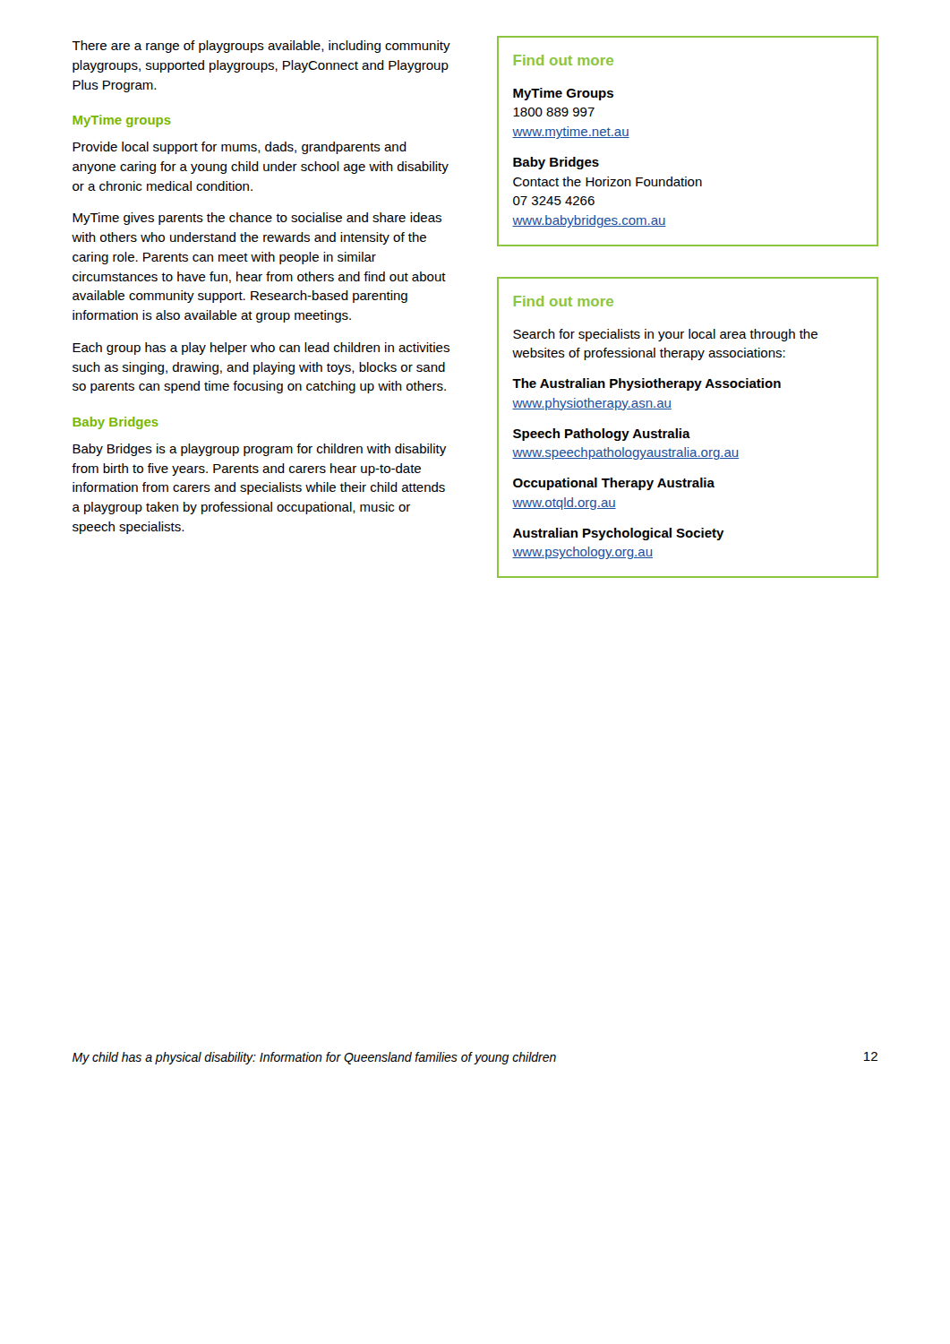There are a range of playgroups available, including community playgroups, supported playgroups, PlayConnect and Playgroup Plus Program.
MyTime groups
Provide local support for mums, dads, grandparents and anyone caring for a young child under school age with disability or a chronic medical condition.
MyTime gives parents the chance to socialise and share ideas with others who understand the rewards and intensity of the caring role. Parents can meet with people in similar circumstances to have fun, hear from others and find out about available community support. Research-based parenting information is also available at group meetings.
Each group has a play helper who can lead children in activities such as singing, drawing, and playing with toys, blocks or sand so parents can spend time focusing on catching up with others.
Baby Bridges
Baby Bridges is a playgroup program for children with disability from birth to five years. Parents and carers hear up-to-date information from carers and specialists while their child attends a playgroup taken by professional occupational, music or speech specialists.
Find out more
MyTime Groups
1800 889 997
www.mytime.net.au
Baby Bridges
Contact the Horizon Foundation
07 3245 4266
www.babybridges.com.au
Find out more
Search for specialists in your local area through the websites of professional therapy associations:
The Australian Physiotherapy Association
www.physiotherapy.asn.au
Speech Pathology Australia
www.speechpathologyaustralia.org.au
Occupational Therapy Australia
www.otqld.org.au
Australian Psychological Society
www.psychology.org.au
My child has a physical disability: Information for Queensland families of young children
12